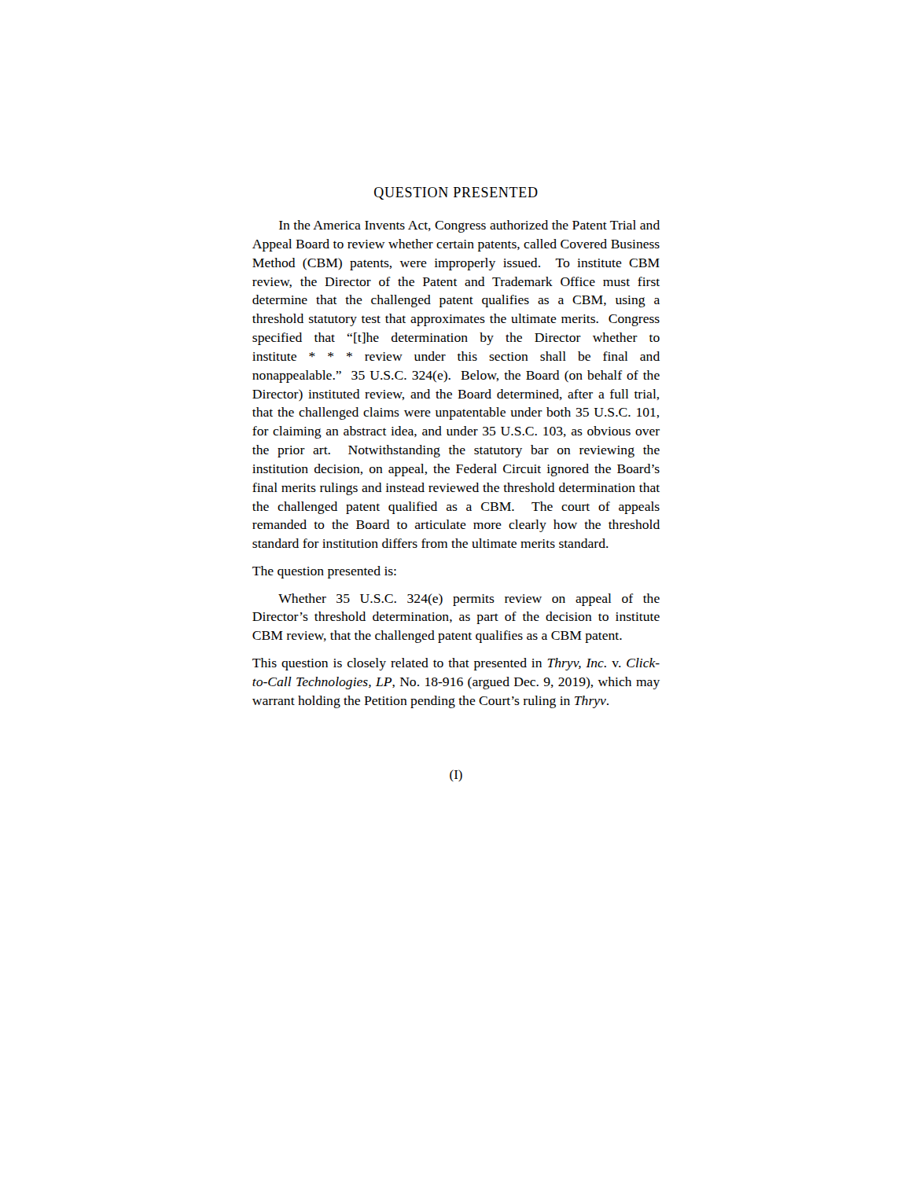Question Presented
In the America Invents Act, Congress authorized the Patent Trial and Appeal Board to review whether certain patents, called Covered Business Method (CBM) patents, were improperly issued. To institute CBM review, the Director of the Patent and Trademark Office must first determine that the challenged patent qualifies as a CBM, using a threshold statutory test that approximates the ultimate merits. Congress specified that “[t]he determination by the Director whether to institute * * * review under this section shall be final and nonappealable.” 35 U.S.C. 324(e). Below, the Board (on behalf of the Director) instituted review, and the Board determined, after a full trial, that the challenged claims were unpatentable under both 35 U.S.C. 101, for claiming an abstract idea, and under 35 U.S.C. 103, as obvious over the prior art. Notwithstanding the statutory bar on reviewing the institution decision, on appeal, the Federal Circuit ignored the Board’s final merits rulings and instead reviewed the threshold determination that the challenged patent qualified as a CBM. The court of appeals remanded to the Board to articulate more clearly how the threshold standard for institution differs from the ultimate merits standard.
The question presented is:
Whether 35 U.S.C. 324(e) permits review on appeal of the Director’s threshold determination, as part of the decision to institute CBM review, that the challenged patent qualifies as a CBM patent.
This question is closely related to that presented in Thryv, Inc. v. Click-to-Call Technologies, LP, No. 18-916 (argued Dec. 9, 2019), which may warrant holding the Petition pending the Court’s ruling in Thryv.
(I)